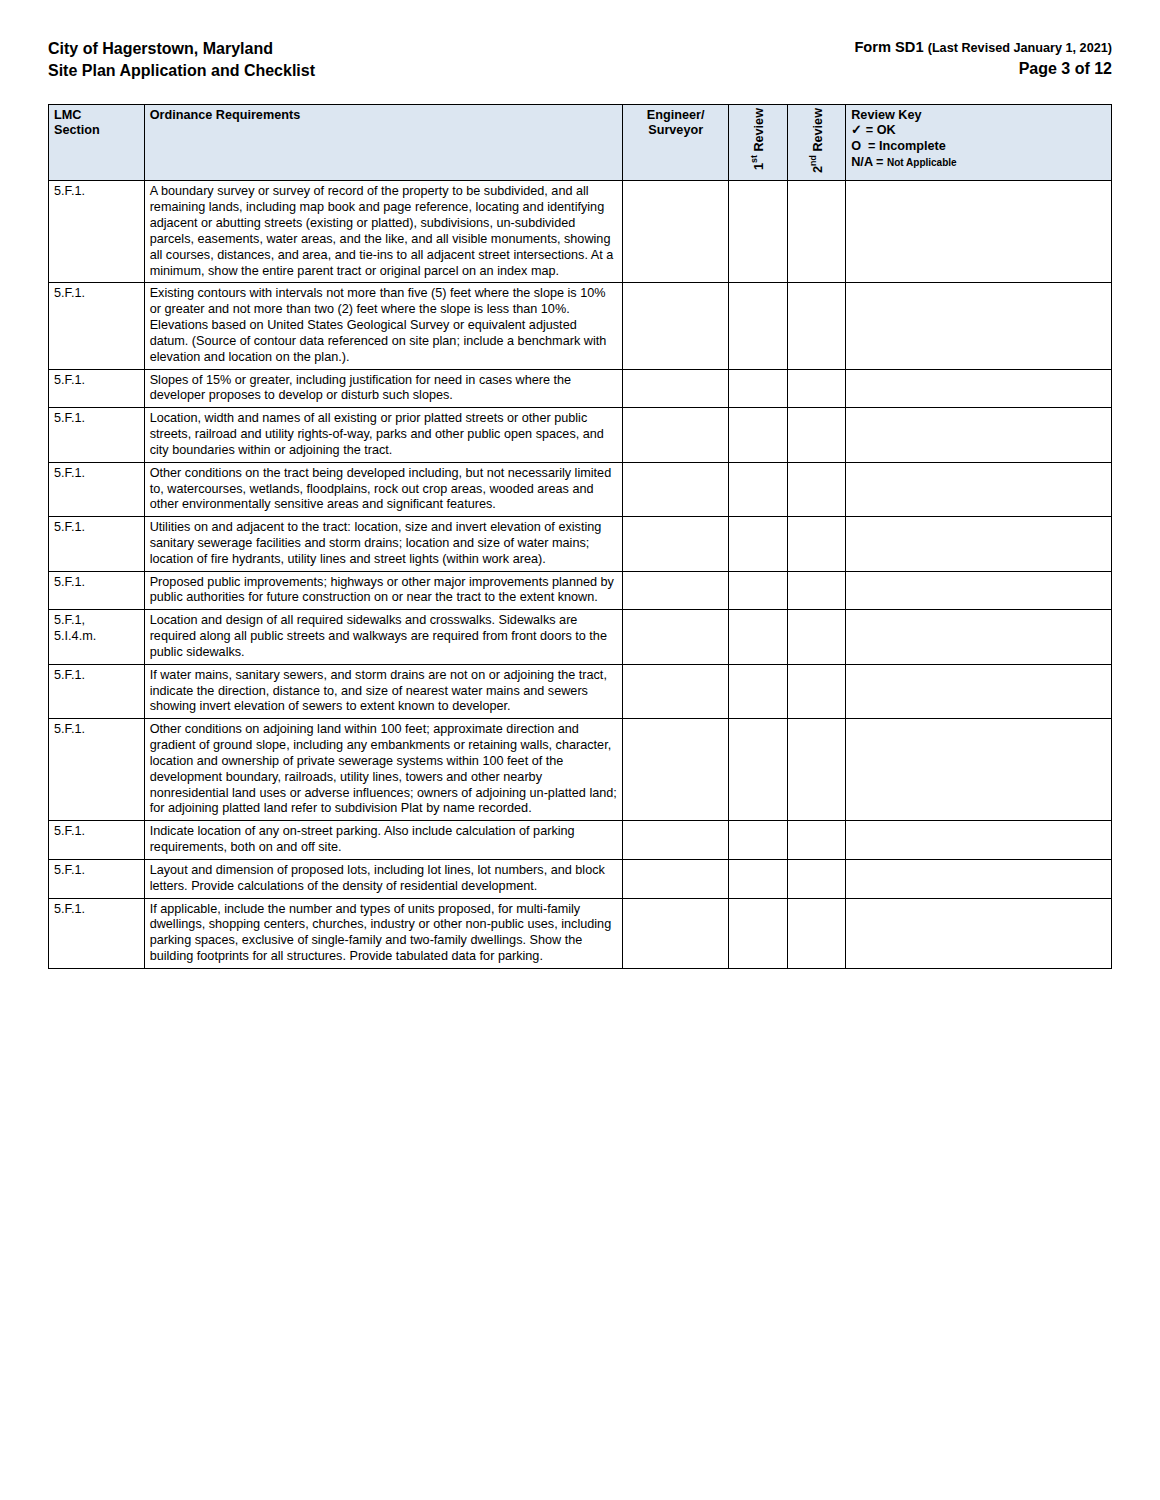City of Hagerstown, Maryland
Site Plan Application and Checklist
Form SD1 (Last Revised January 1, 2021)
Page 3 of 12
| LMC Section | Ordinance Requirements | Engineer/ Surveyor | 1 st Review | 2 nd Review | Review Key ✓ = OK O = Incomplete N/A = Not Applicable |
| --- | --- | --- | --- | --- | --- |
| 5.F.1. | A boundary survey or survey of record of the property to be subdivided, and all remaining lands, including map book and page reference, locating and identifying adjacent or abutting streets (existing or platted), subdivisions, un-subdivided parcels, easements, water areas, and the like, and all visible monuments, showing all courses, distances, and area, and tie-ins to all adjacent street intersections. At a minimum, show the entire parent tract or original parcel on an index map. | | | | |
| 5.F.1. | Existing contours with intervals not more than five (5) feet where the slope is 10% or greater and not more than two (2) feet where the slope is less than 10%. Elevations based on United States Geological Survey or equivalent adjusted datum. (Source of contour data referenced on site plan; include a benchmark with elevation and location on the plan.). | | | | |
| 5.F.1. | Slopes of 15% or greater, including justification for need in cases where the developer proposes to develop or disturb such slopes. | | | | |
| 5.F.1. | Location, width and names of all existing or prior platted streets or other public streets, railroad and utility rights-of-way, parks and other public open spaces, and city boundaries within or adjoining the tract. | | | | |
| 5.F.1. | Other conditions on the tract being developed including, but not necessarily limited to, watercourses, wetlands, floodplains, rock out crop areas, wooded areas and other environmentally sensitive areas and significant features. | | | | |
| 5.F.1. | Utilities on and adjacent to the tract: location, size and invert elevation of existing sanitary sewerage facilities and storm drains; location and size of water mains; location of fire hydrants, utility lines and street lights (within work area). | | | | |
| 5.F.1. | Proposed public improvements; highways or other major improvements planned by public authorities for future construction on or near the tract to the extent known. | | | | |
| 5.F.1, 5.I.4.m. | Location and design of all required sidewalks and crosswalks. Sidewalks are required along all public streets and walkways are required from front doors to the public sidewalks. | | | | |
| 5.F.1. | If water mains, sanitary sewers, and storm drains are not on or adjoining the tract, indicate the direction, distance to, and size of nearest water mains and sewers showing invert elevation of sewers to extent known to developer. | | | | |
| 5.F.1. | Other conditions on adjoining land within 100 feet; approximate direction and gradient of ground slope, including any embankments or retaining walls, character, location and ownership of private sewerage systems within 100 feet of the development boundary, railroads, utility lines, towers and other nearby nonresidential land uses or adverse influences; owners of adjoining un-platted land; for adjoining platted land refer to subdivision Plat by name recorded. | | | | |
| 5.F.1. | Indicate location of any on-street parking. Also include calculation of parking requirements, both on and off site. | | | | |
| 5.F.1. | Layout and dimension of proposed lots, including lot lines, lot numbers, and block letters. Provide calculations of the density of residential development. | | | | |
| 5.F.1. | If applicable, include the number and types of units proposed, for multi-family dwellings, shopping centers, churches, industry or other non-public uses, including parking spaces, exclusive of single-family and two-family dwellings. Show the building footprints for all structures. Provide tabulated data for parking. | | | | |